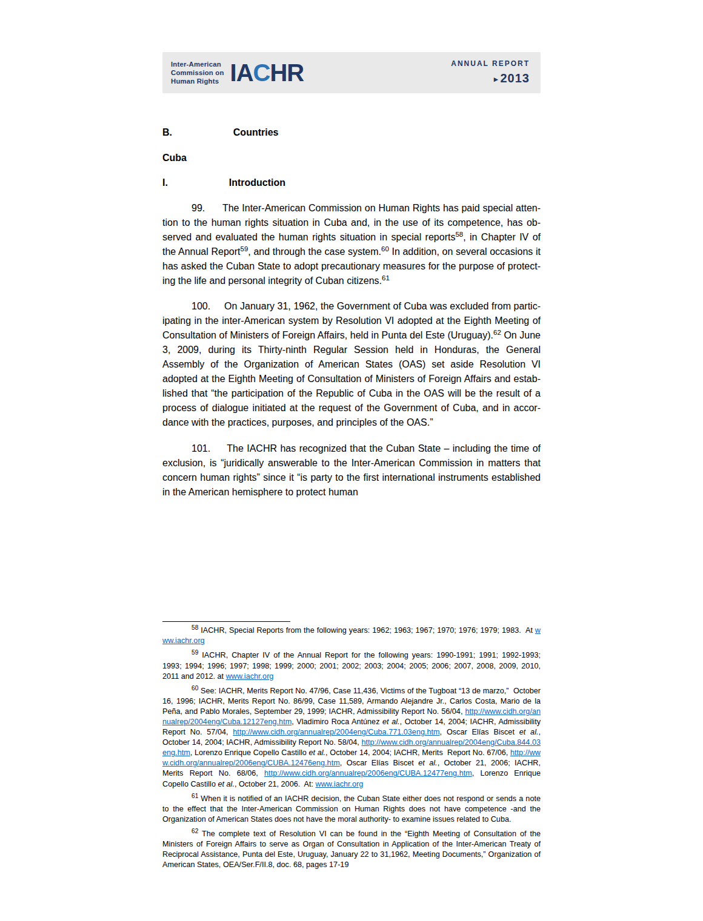Inter-American
Commission on
Human Rights
IACHR
ANNUAL REPORT
2013
B. Countries
Cuba
I. Introduction
99. The Inter-American Commission on Human Rights has paid special attention to the human rights situation in Cuba and, in the use of its competence, has observed and evaluated the human rights situation in special reports58, in Chapter IV of the Annual Report59, and through the case system.60 In addition, on several occasions it has asked the Cuban State to adopt precautionary measures for the purpose of protecting the life and personal integrity of Cuban citizens.61
100. On January 31, 1962, the Government of Cuba was excluded from participating in the inter-American system by Resolution VI adopted at the Eighth Meeting of Consultation of Ministers of Foreign Affairs, held in Punta del Este (Uruguay).62 On June 3, 2009, during its Thirty-ninth Regular Session held in Honduras, the General Assembly of the Organization of American States (OAS) set aside Resolution VI adopted at the Eighth Meeting of Consultation of Ministers of Foreign Affairs and established that “the participation of the Republic of Cuba in the OAS will be the result of a process of dialogue initiated at the request of the Government of Cuba, and in accordance with the practices, purposes, and principles of the OAS.”
101. The IACHR has recognized that the Cuban State – including the time of exclusion, is “juridically answerable to the Inter-American Commission in matters that concern human rights” since it “is party to the first international instruments established in the American hemisphere to protect human
58 IACHR, Special Reports from the following years: 1962; 1963; 1967; 1970; 1976; 1979; 1983. At www.iachr.org
59 IACHR, Chapter IV of the Annual Report for the following years: 1990-1991; 1991; 1992-1993; 1993; 1994; 1996; 1997; 1998; 1999; 2000; 2001; 2002; 2003; 2004; 2005; 2006; 2007, 2008, 2009, 2010, 2011 and 2012. at www.iachr.org
60 See: IACHR, Merits Report No. 47/96, Case 11,436, Victims of the Tugboat “13 de marzo,” October 16, 1996; IACHR, Merits Report No. 86/99, Case 11,589, Armando Alejandre Jr., Carlos Costa, Mario de la Peña, and Pablo Morales, September 29, 1999; IACHR, Admissibility Report No. 56/04, http://www.cidh.org/annualrep/2004eng/Cuba.12127eng.htm, Vladimiro Roca Antúnez et al., October 14, 2004; IACHR, Admissibility Report No. 57/04, http://www.cidh.org/annualrep/2004eng/Cuba.771.03eng.htm, Oscar Elías Biscet et al., October 14, 2004; IACHR, Admissibility Report No. 58/04, http://www.cidh.org/annualrep/2004eng/Cuba.844.03eng.htm, Lorenzo Enrique Copello Castillo et al., October 14, 2004; IACHR, Merits Report No. 67/06, http://www.cidh.org/annualrep/2006eng/CUBA.12476eng.htm, Oscar Elías Biscet et al., October 21, 2006; IACHR, Merits Report No. 68/06, http://www.cidh.org/annualrep/2006eng/CUBA.12477eng.htm, Lorenzo Enrique Copello Castillo et al., October 21, 2006. At: www.iachr.org
61 When it is notified of an IACHR decision, the Cuban State either does not respond or sends a note to the effect that the Inter-American Commission on Human Rights does not have competence -and the Organization of American States does not have the moral authority- to examine issues related to Cuba.
62 The complete text of Resolution VI can be found in the “Eighth Meeting of Consultation of the Ministers of Foreign Affairs to serve as Organ of Consultation in Application of the Inter-American Treaty of Reciprocal Assistance, Punta del Este, Uruguay, January 22 to 31,1962, Meeting Documents,” Organization of American States, OEA/Ser.F/II.8, doc. 68, pages 17-19